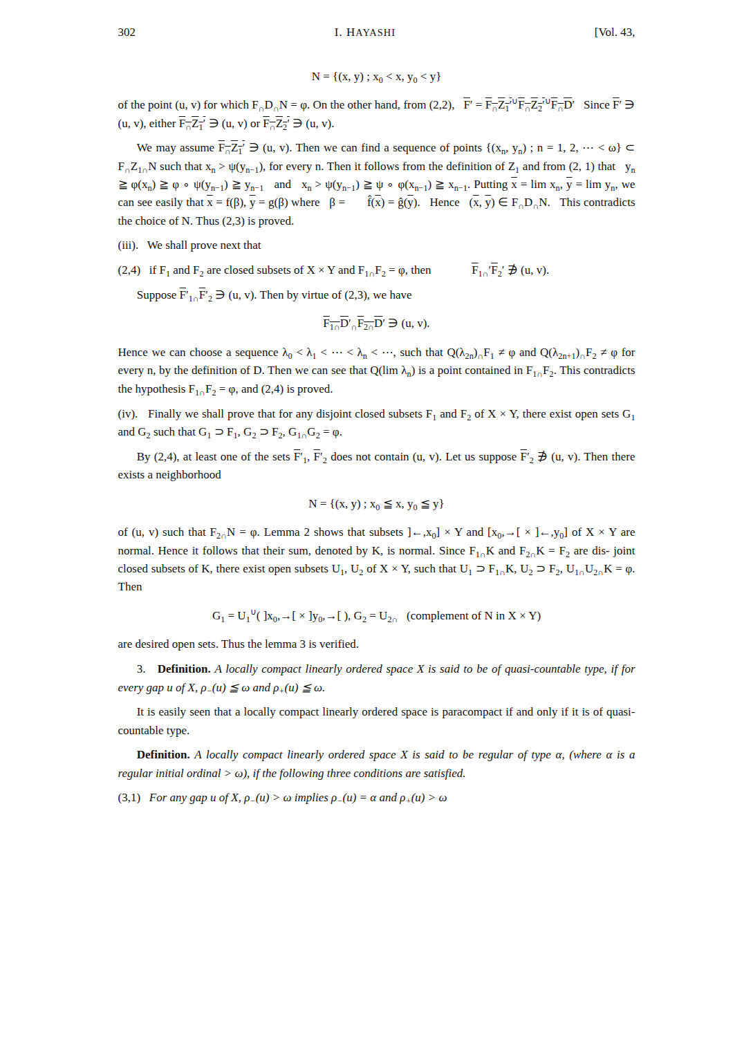302 I. HAYASHI [Vol. 43,
N = {(x, y) ; x0 < x, y0 < y}
of the point (u, v) for which F∩D∩N = φ. On the other hand, from (2,2), F′ = F∩Z1′∪F∩Z2′∪F∩D′ Since F′ ∋ (u, v), either F∩Z1′ ∋ (u, v) or F∩Z2′ ∋ (u, v).
We may assume F∩Z1′ ∋ (u, v). Then we can find a sequence of points {(xn, yn) ; n = 1, 2, ⋯ < ω} ⊂ F∩Z1∩N such that xn > ψ(yn−1), for every n. Then it follows from the definition of Z1 and from (2, 1) that yn ≧ φ(xn) ≧ φ ∘ ψ(yn−1) ≧ yn−1 and xn > ψ(yn−1) ≧ ψ ∘ φ(xn−1) ≧ xn−1. Putting x = lim xn, y = lim yn, we can see easily that x = f(β), y = g(β) where β = f̂(x) = ĝ(y). Hence (x, y) ∈ F∩D∩N. This contradicts the choice of N. Thus (2,3) is proved.
(iii). We shall prove next that
(2,4) if F1 and F2 are closed subsets of X × Y and F1∩F2 = φ, then F1∩′F2′ ∌ (u, v).
Suppose F′1∩F′2 ∋ (u, v). Then by virtue of (2,3), we have
F1∩D′∩F2∩D′ ∋ (u, v).
Hence we can choose a sequence λ0 < λ1 < ⋯ < λn < ⋯, such that Q(λ2n)∩F1 ≠ φ and Q(λ2n+1)∩F2 ≠ φ for every n, by the definition of D. Then we can see that Q(lim λn) is a point contained in F1∩F2. This contradicts the hypothesis F1∩F2 = φ, and (2,4) is proved.
(iv). Finally we shall prove that for any disjoint closed subsets F1 and F2 of X × Y, there exist open sets G1 and G2 such that G1 ⊃ F1, G2 ⊃ F2, G1∩G2 = φ.
By (2,4), at least one of the sets F′1, F′2 does not contain (u, v). Let us suppose F′2 ∌ (u, v). Then there exists a neighborhood
N = {(x, y) ; x0 ≦ x, y0 ≦ y}
of (u, v) such that F2∩N = φ. Lemma 2 shows that subsets ]←,x0] × Y and [x0,→[ × ]←,y0] of X × Y are normal. Hence it follows that their sum, denoted by K, is normal. Since F1∩K and F2∩K = F2 are dis- joint closed subsets of K, there exist open subsets U1, U2 of X × Y, such that U1 ⊃ F1∩K, U2 ⊃ F2, U1∩U2∩K = φ. Then
G1 = U1∪( ]x0,→[ × ]y0,→[ ), G2 = U2∩ (complement of N in X × Y)
are desired open sets. Thus the lemma 3 is verified.
3. Definition. A locally compact linearly ordered space X is said to be of quasi-countable type, if for every gap u of X, ρ−(u) ≦ ω and ρ+(u) ≦ ω.
It is easily seen that a locally compact linearly ordered space is paracompact if and only if it is of quasi-countable type.
Definition. A locally compact linearly ordered space X is said to be regular of type α, (where α is a regular initial ordinal > ω), if the following three conditions are satisfied.
(3,1) For any gap u of X, ρ−(u) > ω implies ρ−(u) = α and ρ+(u) > ω